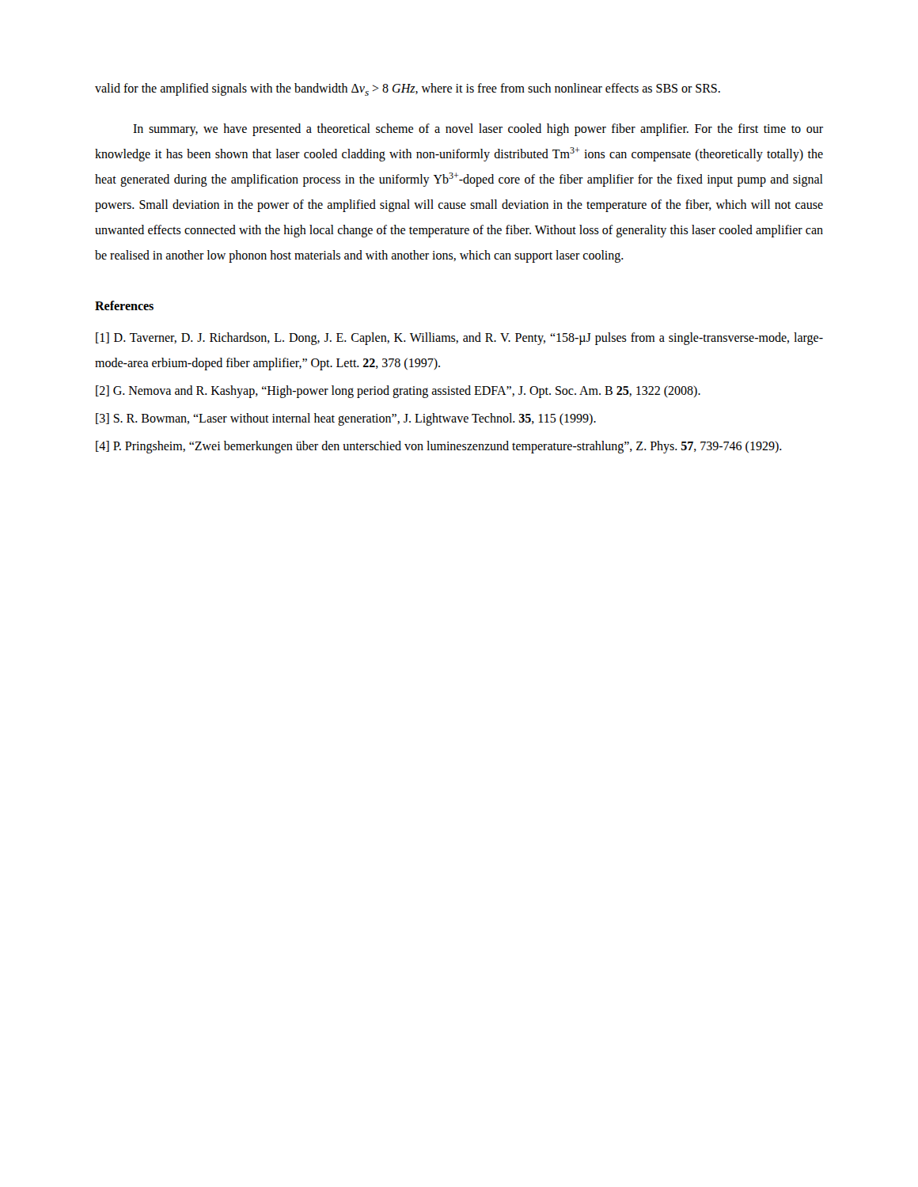valid for the amplified signals with the bandwidth Δvs > 8 GHz, where it is free from such nonlinear effects as SBS or SRS.
In summary, we have presented a theoretical scheme of a novel laser cooled high power fiber amplifier. For the first time to our knowledge it has been shown that laser cooled cladding with non-uniformly distributed Tm3+ ions can compensate (theoretically totally) the heat generated during the amplification process in the uniformly Yb3+-doped core of the fiber amplifier for the fixed input pump and signal powers. Small deviation in the power of the amplified signal will cause small deviation in the temperature of the fiber, which will not cause unwanted effects connected with the high local change of the temperature of the fiber. Without loss of generality this laser cooled amplifier can be realised in another low phonon host materials and with another ions, which can support laser cooling.
References
[1] D. Taverner, D. J. Richardson, L. Dong, J. E. Caplen, K. Williams, and R. V. Penty, “158-µJ pulses from a single-transverse-mode, large-mode-area erbium-doped fiber amplifier,” Opt. Lett. 22, 378 (1997).
[2] G. Nemova and R. Kashyap, “High-power long period grating assisted EDFA”, J. Opt. Soc. Am. B 25, 1322 (2008).
[3] S. R. Bowman, “Laser without internal heat generation”, J. Lightwave Technol. 35, 115 (1999).
[4] P. Pringsheim, “Zwei bemerkungen über den unterschied von lumineszenzund temperature-strahlung”, Z. Phys. 57, 739-746 (1929).